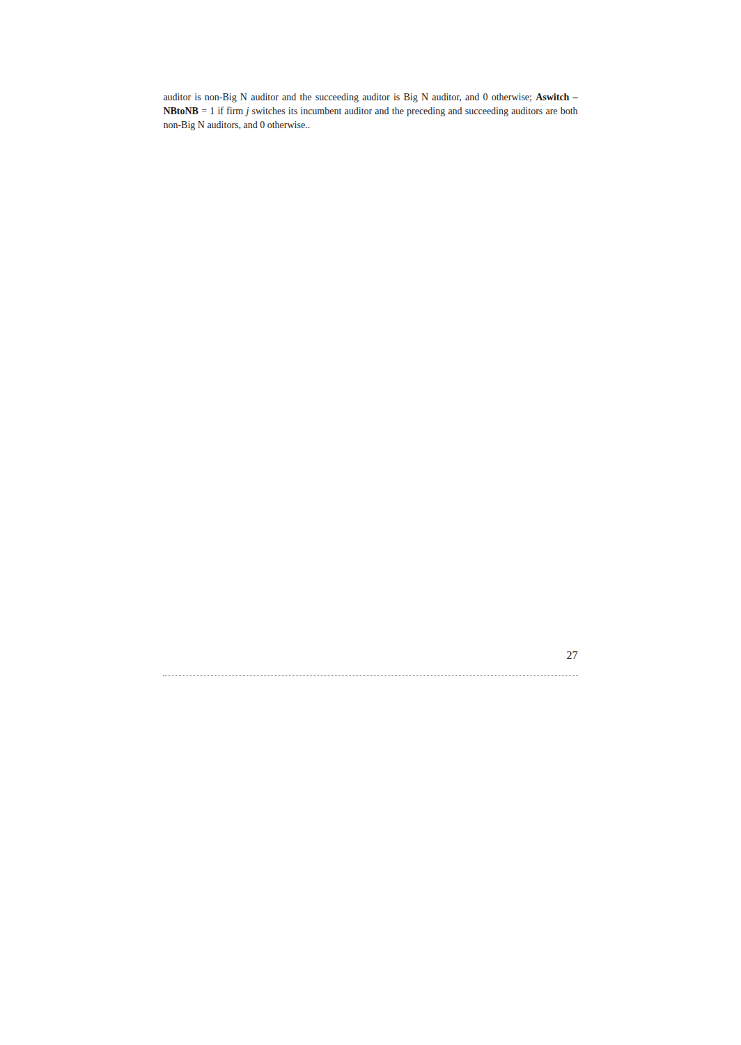auditor is non-Big N auditor and the succeeding auditor is Big N auditor, and 0 otherwise; Aswitch – NBtoNB = 1 if firm j switches its incumbent auditor and the preceding and succeeding auditors are both non-Big N auditors, and 0 otherwise..
27